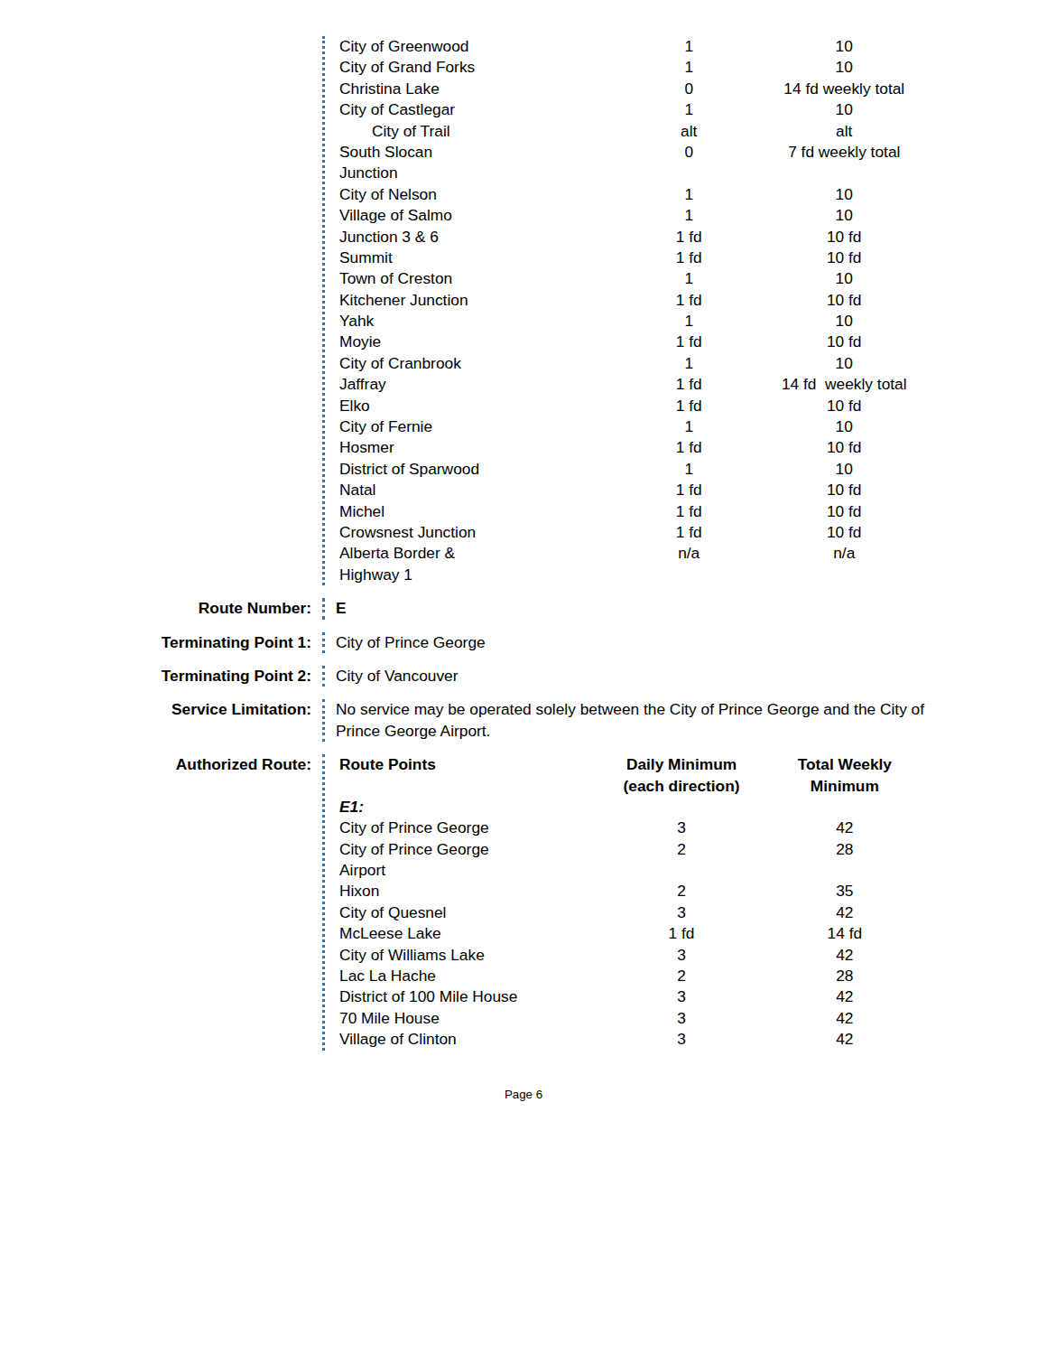| City of Greenwood | 1 | 10 |
| City of Grand Forks | 1 | 10 |
| Christina Lake | 0 | 14 fd weekly total |
| City of Castlegar | 1 | 10 |
| City of Trail | alt | alt |
| South Slocan Junction | 0 | 7 fd weekly total |
| City of Nelson | 1 | 10 |
| Village of Salmo | 1 | 10 |
| Junction 3 & 6 | 1 fd | 10 fd |
| Summit | 1 fd | 10 fd |
| Town of Creston | 1 | 10 |
| Kitchener Junction | 1 fd | 10 fd |
| Yahk | 1 | 10 |
| Moyie | 1 fd | 10 fd |
| City of Cranbrook | 1 | 10 |
| Jaffray | 1 fd | 14 fd weekly total |
| Elko | 1 fd | 10 fd |
| City of Fernie | 1 | 10 |
| Hosmer | 1 fd | 10 fd |
| District of Sparwood | 1 | 10 |
| Natal | 1 fd | 10 fd |
| Michel | 1 fd | 10 fd |
| Crowsnest Junction | 1 fd | 10 fd |
| Alberta Border & Highway 1 | n/a | n/a |
Route Number:
E
Terminating Point 1:
City of Prince George
Terminating Point 2:
City of Vancouver
Service Limitation:
No service may be operated solely between the City of Prince George and the City of Prince George Airport.
Authorized Route:
| Route Points | Daily Minimum (each direction) | Total Weekly Minimum |
| E1: | | |
| City of Prince George | 3 | 42 |
| City of Prince George Airport | 2 | 28 |
| Hixon | 2 | 35 |
| City of Quesnel | 3 | 42 |
| McLeese Lake | 1 fd | 14 fd |
| City of Williams Lake | 3 | 42 |
| Lac La Hache | 2 | 28 |
| District of 100 Mile House | 3 | 42 |
| 70 Mile House | 3 | 42 |
| Village of Clinton | 3 | 42 |
Page 6